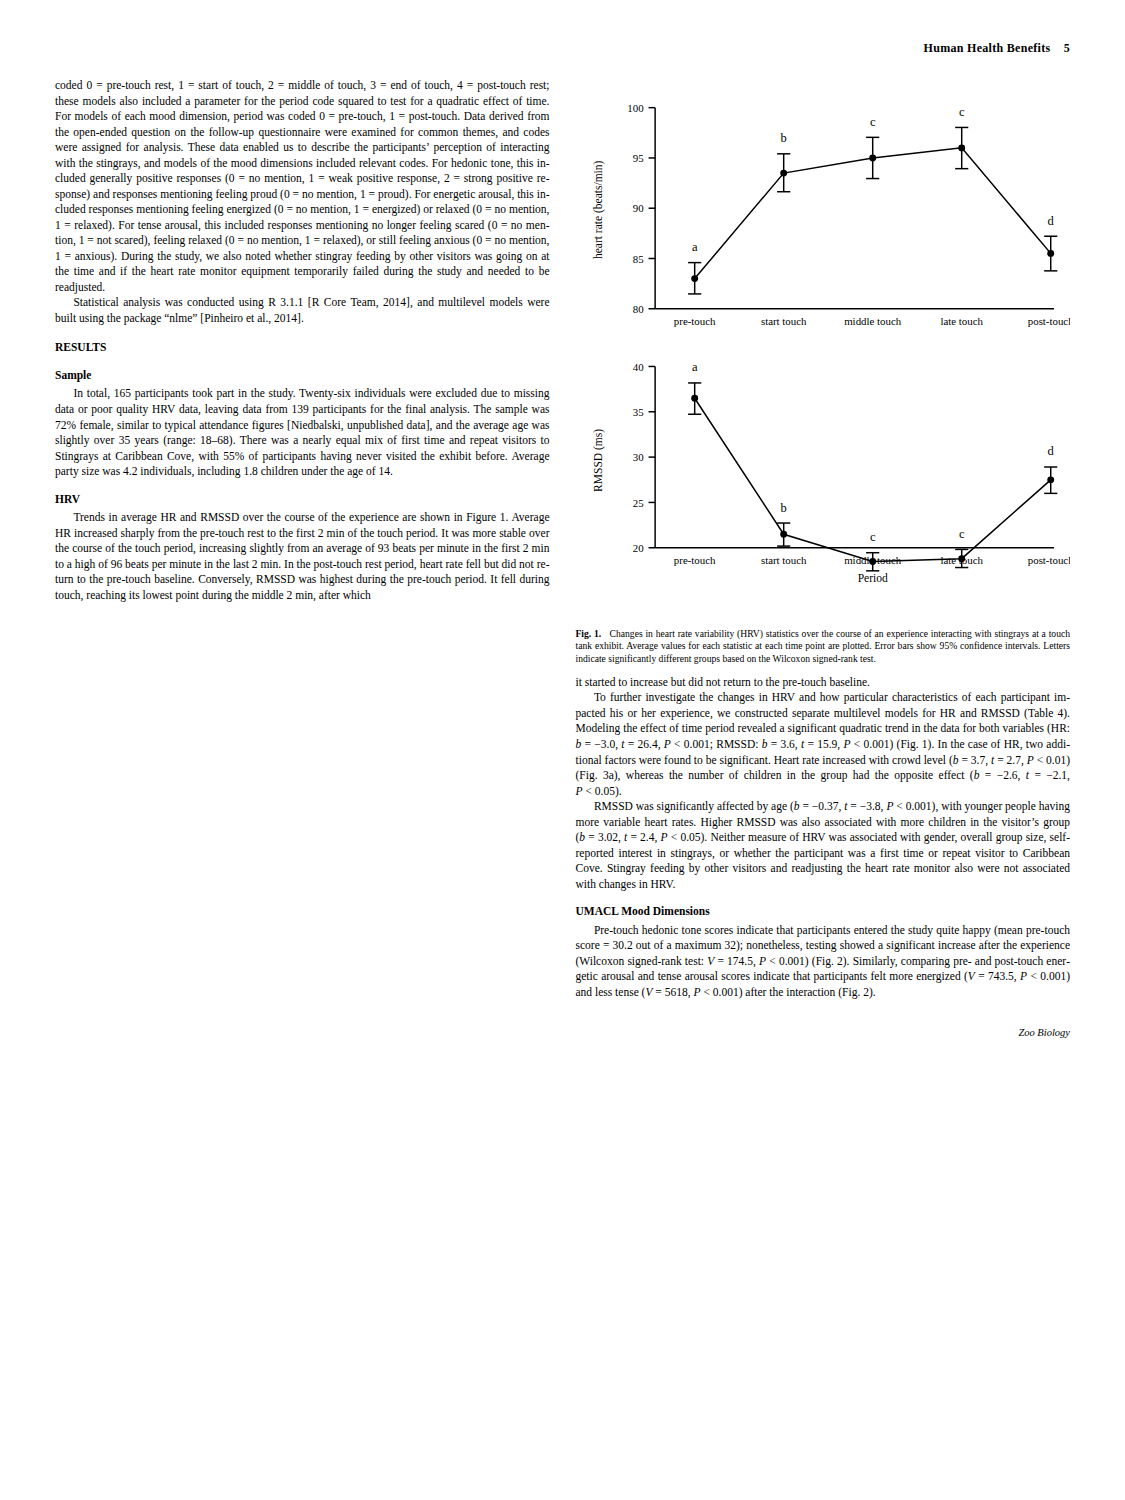Human Health Benefits 5
coded 0 = pre-touch rest, 1 = start of touch, 2 = middle of touch, 3 = end of touch, 4 = post-touch rest; these models also included a parameter for the period code squared to test for a quadratic effect of time. For models of each mood dimension, period was coded 0 = pre-touch, 1 = post-touch. Data derived from the open-ended question on the follow-up questionnaire were examined for common themes, and codes were assigned for analysis. These data enabled us to describe the participants’ perception of interacting with the stingrays, and models of the mood dimensions included relevant codes. For hedonic tone, this included generally positive responses (0 = no mention, 1 = weak positive response, 2 = strong positive response) and responses mentioning feeling proud (0 = no mention, 1 = proud). For energetic arousal, this included responses mentioning feeling energized (0 = no mention, 1 = energized) or relaxed (0 = no mention, 1 = relaxed). For tense arousal, this included responses mentioning no longer feeling scared (0 = no mention, 1 = not scared), feeling relaxed (0 = no mention, 1 = relaxed), or still feeling anxious (0 = no mention, 1 = anxious). During the study, we also noted whether stingray feeding by other visitors was going on at the time and if the heart rate monitor equipment temporarily failed during the study and needed to be readjusted.
Statistical analysis was conducted using R 3.1.1 [R Core Team, 2014], and multilevel models were built using the package “nlme” [Pinheiro et al., 2014].
RESULTS
Sample
In total, 165 participants took part in the study. Twenty-six individuals were excluded due to missing data or poor quality HRV data, leaving data from 139 participants for the final analysis. The sample was 72% female, similar to typical attendance figures [Niedbalski, unpublished data], and the average age was slightly over 35 years (range: 18–68). There was a nearly equal mix of first time and repeat visitors to Stingrays at Caribbean Cove, with 55% of participants having never visited the exhibit before. Average party size was 4.2 individuals, including 1.8 children under the age of 14.
HRV
Trends in average HR and RMSSD over the course of the experience are shown in Figure 1. Average HR increased sharply from the pre-touch rest to the first 2 min of the touch period. It was more stable over the course of the touch period, increasing slightly from an average of 93 beats per minute in the first 2 min to a high of 96 beats per minute in the last 2 min. In the post-touch rest period, heart rate fell but did not return to the pre-touch baseline. Conversely, RMSSD was highest during the pre-touch period. It fell during touch, reaching its lowest point during the middle 2 min, after which
100 95 90 85 80 heart rate (beats/min) a b c c d pre-touch start touch middle touch late touch post-touch 40 35 30 25 20 RMSSD (ms) a b c c d pre-touch start touch middle touch late touch post-touch Period
Fig. 1. Changes in heart rate variability (HRV) statistics over the course of an experience interacting with stingrays at a touch tank exhibit. Average values for each statistic at each time point are plotted. Error bars show 95% confidence intervals. Letters indicate significantly different groups based on the Wilcoxon signed-rank test.
it started to increase but did not return to the pre-touch baseline.
To further investigate the changes in HRV and how particular characteristics of each participant impacted his or her experience, we constructed separate multilevel models for HR and RMSSD (Table 4). Modeling the effect of time period revealed a significant quadratic trend in the data for both variables (HR: b = −3.0, t = 26.4, P < 0.001; RMSSD: b = 3.6, t = 15.9, P < 0.001) (Fig. 1). In the case of HR, two additional factors were found to be significant. Heart rate increased with crowd level (b = 3.7, t = 2.7, P < 0.01) (Fig. 3a), whereas the number of children in the group had the opposite effect (b = −2.6, t = −2.1, P < 0.05).
RMSSD was significantly affected by age (b = −0.37, t = −3.8, P < 0.001), with younger people having more variable heart rates. Higher RMSSD was also associated with more children in the visitor’s group (b = 3.02, t = 2.4, P < 0.05). Neither measure of HRV was associated with gender, overall group size, self-reported interest in stingrays, or whether the participant was a first time or repeat visitor to Caribbean Cove. Stingray feeding by other visitors and readjusting the heart rate monitor also were not associated with changes in HRV.
UMACL Mood Dimensions
Pre-touch hedonic tone scores indicate that participants entered the study quite happy (mean pre-touch score = 30.2 out of a maximum 32); nonetheless, testing showed a significant increase after the experience (Wilcoxon signed-rank test: V = 174.5, P < 0.001) (Fig. 2). Similarly, comparing pre- and post-touch energetic arousal and tense arousal scores indicate that participants felt more energized (V = 743.5, P < 0.001) and less tense (V = 5618, P < 0.001) after the interaction (Fig. 2).
Zoo Biology